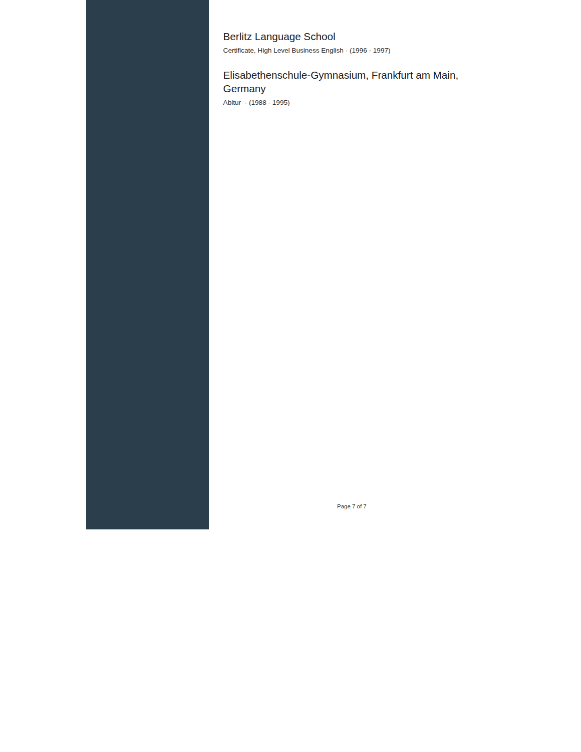Berlitz Language School
Certificate, High Level Business English · (1996 - 1997)
Elisabethenschule-Gymnasium, Frankfurt am Main, Germany
Abitur · (1988 - 1995)
Page 7 of 7